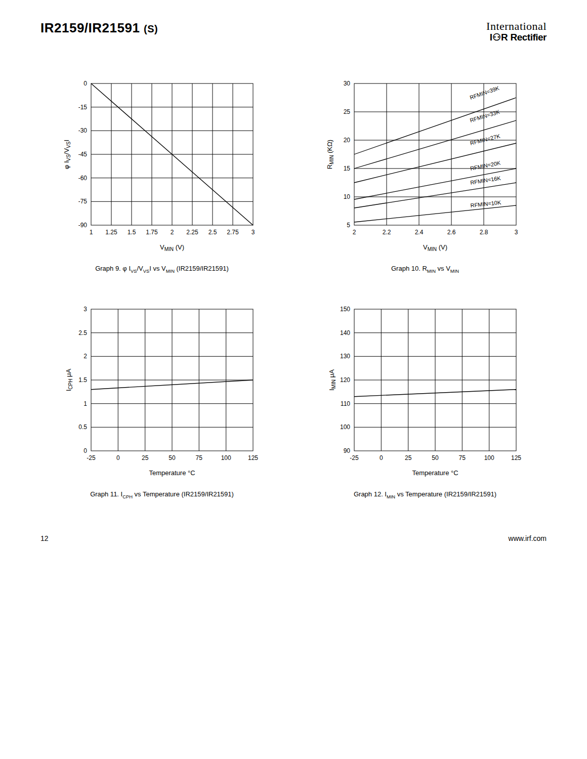IR2159/IR21591 (S)
International
I⚇R Rectifier
0 -15 -30 -45 -60 -75 -90 1 1.25 1.5 1.75 2 2.25 2.5 2.75 3 VMIN (V) φ IVS/VVSI
Graph 9. φ IVS/VVSI vs VMIN (IR2159/IR21591)
RFMIN=39K RFMIN=33K RFMIN=27K RFMIN=20K RFMIN=16K RFMIN=10K 30 25 20 15 10 5 2 2.2 2.4 2.6 2.8 3 VMIN (V) RMIN (KΩ)
Graph 10. RMIN vs VMIN
3 2.5 2 1.5 1 0.5 0 -25 0 25 50 75 100 125 Temperature °C ICPH μA
Graph 11. ICPH vs Temperature (IR2159/IR21591)
150 140 130 120 110 100 90 -25 0 25 50 75 100 125 Temperature °C IMIN μA
Graph 12. IMIN vs Temperature (IR2159/IR21591)
12 www.irf.com